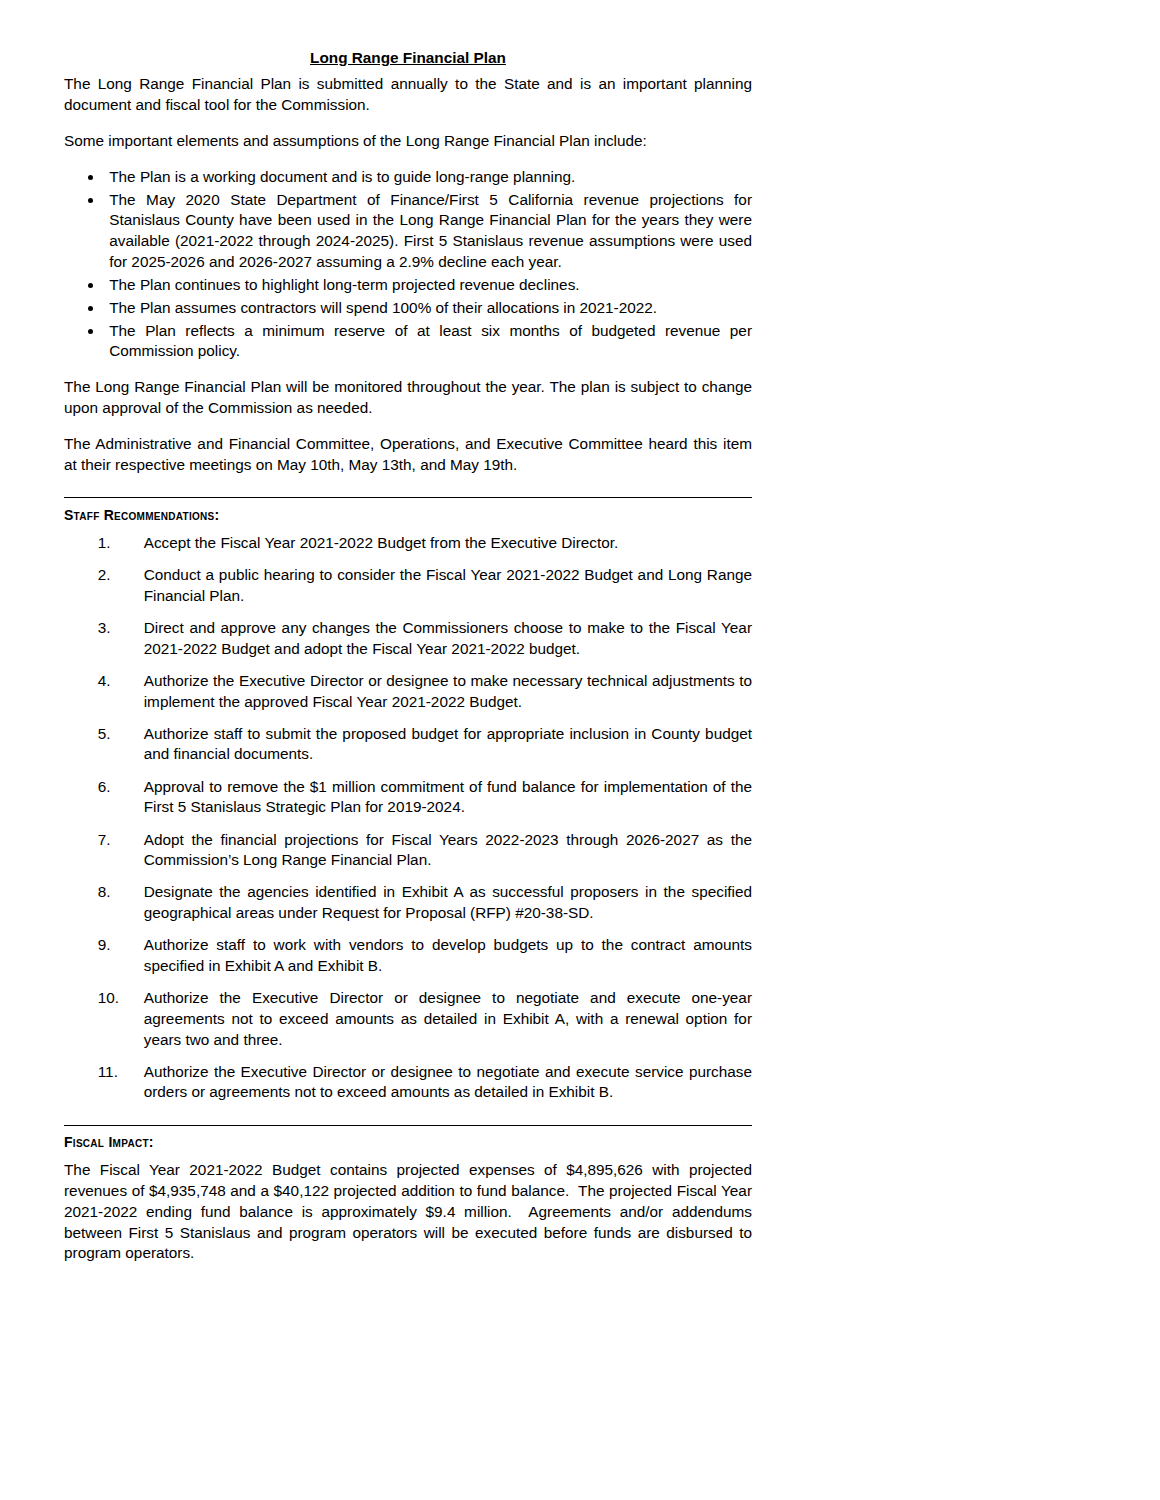Long Range Financial Plan
The Long Range Financial Plan is submitted annually to the State and is an important planning document and fiscal tool for the Commission.
Some important elements and assumptions of the Long Range Financial Plan include:
The Plan is a working document and is to guide long-range planning.
The May 2020 State Department of Finance/First 5 California revenue projections for Stanislaus County have been used in the Long Range Financial Plan for the years they were available (2021-2022 through 2024-2025). First 5 Stanislaus revenue assumptions were used for 2025-2026 and 2026-2027 assuming a 2.9% decline each year.
The Plan continues to highlight long-term projected revenue declines.
The Plan assumes contractors will spend 100% of their allocations in 2021-2022.
The Plan reflects a minimum reserve of at least six months of budgeted revenue per Commission policy.
The Long Range Financial Plan will be monitored throughout the year. The plan is subject to change upon approval of the Commission as needed.
The Administrative and Financial Committee, Operations, and Executive Committee heard this item at their respective meetings on May 10th, May 13th, and May 19th.
Staff Recommendations:
Accept the Fiscal Year 2021-2022 Budget from the Executive Director.
Conduct a public hearing to consider the Fiscal Year 2021-2022 Budget and Long Range Financial Plan.
Direct and approve any changes the Commissioners choose to make to the Fiscal Year 2021-2022 Budget and adopt the Fiscal Year 2021-2022 budget.
Authorize the Executive Director or designee to make necessary technical adjustments to implement the approved Fiscal Year 2021-2022 Budget.
Authorize staff to submit the proposed budget for appropriate inclusion in County budget and financial documents.
Approval to remove the $1 million commitment of fund balance for implementation of the First 5 Stanislaus Strategic Plan for 2019-2024.
Adopt the financial projections for Fiscal Years 2022-2023 through 2026-2027 as the Commission’s Long Range Financial Plan.
Designate the agencies identified in Exhibit A as successful proposers in the specified geographical areas under Request for Proposal (RFP) #20-38-SD.
Authorize staff to work with vendors to develop budgets up to the contract amounts specified in Exhibit A and Exhibit B.
Authorize the Executive Director or designee to negotiate and execute one-year agreements not to exceed amounts as detailed in Exhibit A, with a renewal option for years two and three.
Authorize the Executive Director or designee to negotiate and execute service purchase orders or agreements not to exceed amounts as detailed in Exhibit B.
Fiscal Impact:
The Fiscal Year 2021-2022 Budget contains projected expenses of $4,895,626 with projected revenues of $4,935,748 and a $40,122 projected addition to fund balance. The projected Fiscal Year 2021-2022 ending fund balance is approximately $9.4 million. Agreements and/or addendums between First 5 Stanislaus and program operators will be executed before funds are disbursed to program operators.